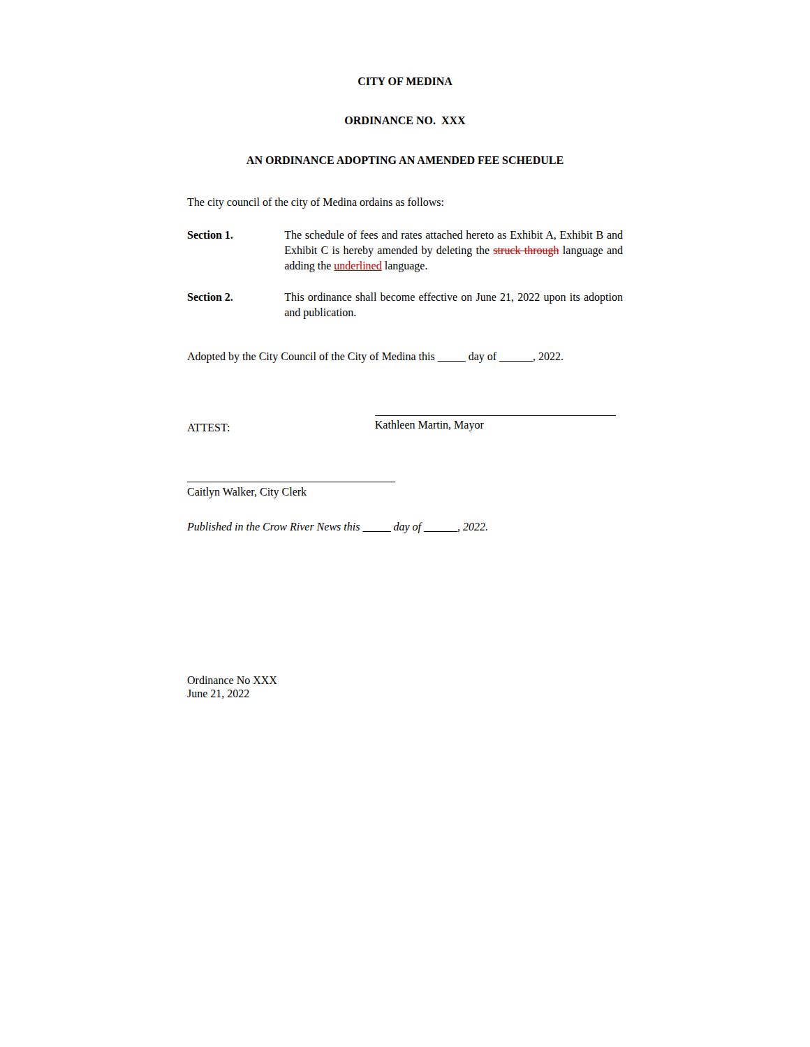CITY OF MEDINA
ORDINANCE NO. XXX
AN ORDINANCE ADOPTING AN AMENDED FEE SCHEDULE
The city council of the city of Medina ordains as follows:
Section 1.
The schedule of fees and rates attached hereto as Exhibit A, Exhibit B and Exhibit C is hereby amended by deleting the struck through language and adding the underlined language.
Section 2.
This ordinance shall become effective on June 21, 2022 upon its adoption and publication.
Adopted by the City Council of the City of Medina this _____ day of ______, 2022.
Kathleen Martin, Mayor
ATTEST:
Caitlyn Walker, City Clerk
Published in the Crow River News this _____ day of ______, 2022.
Ordinance No XXX
June 21, 2022